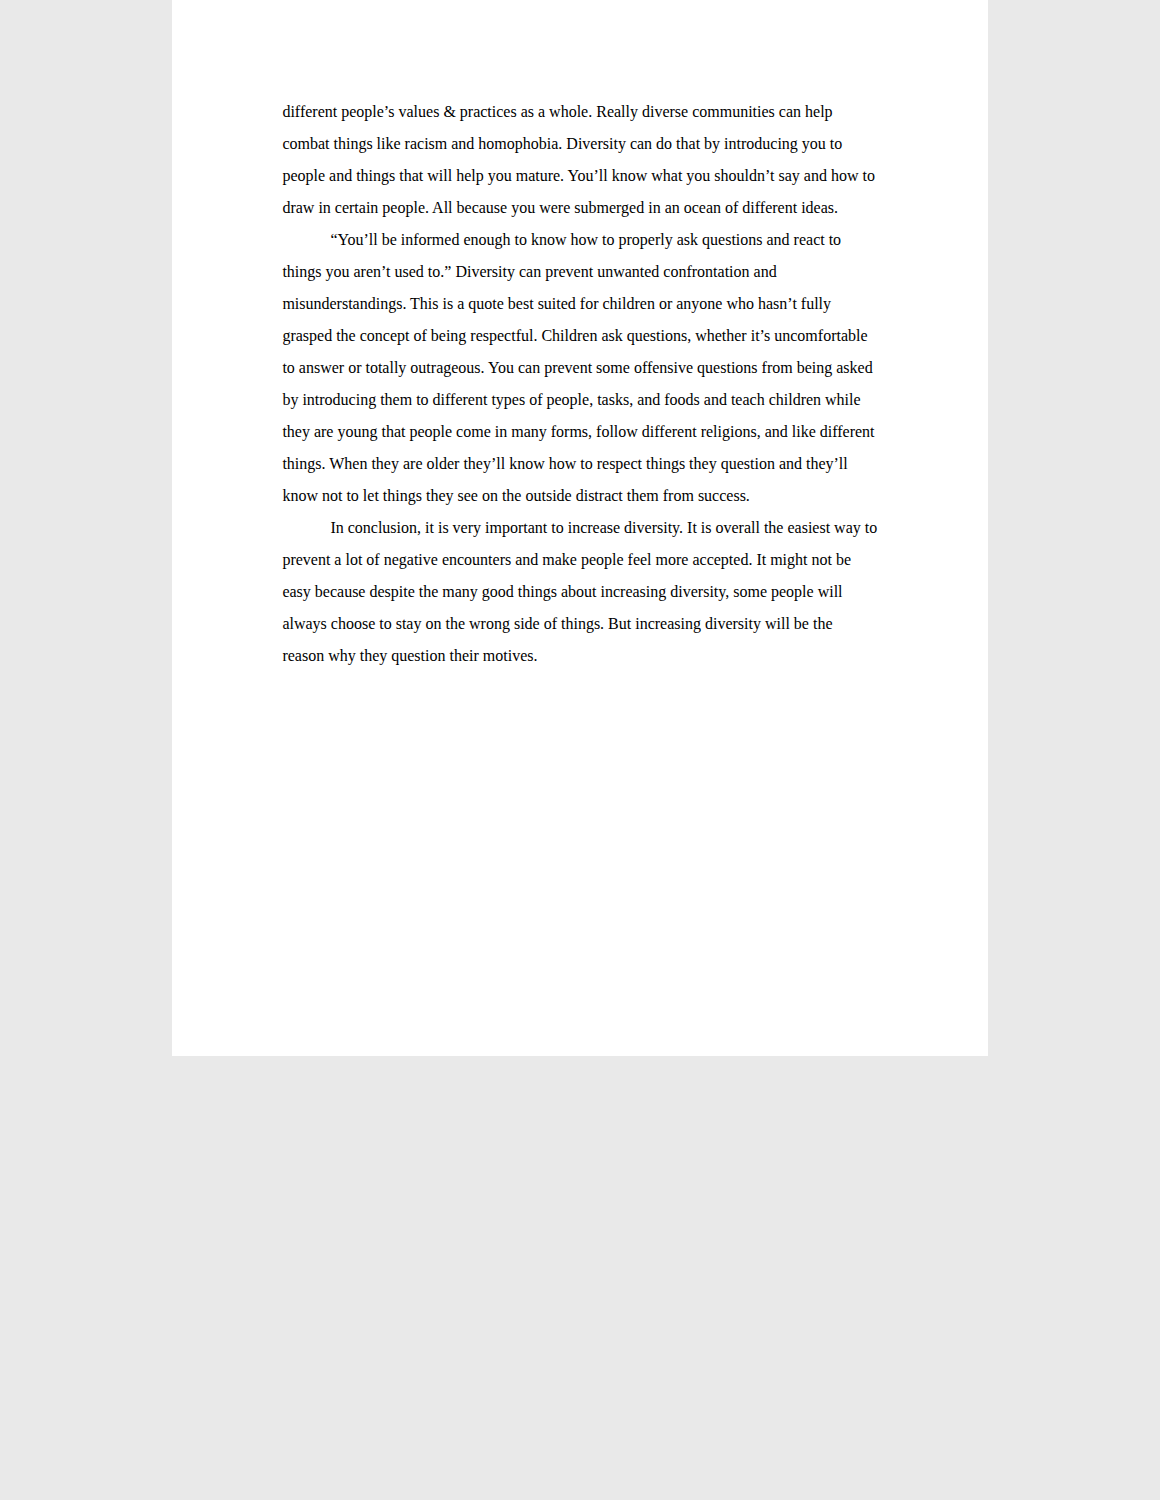different people’s values & practices as a whole. Really diverse communities can help combat things like racism and homophobia. Diversity can do that by introducing you to people and things that will help you mature. You’ll know what you shouldn’t say and how to draw in certain people. All because you were submerged in an ocean of different ideas.
“You’ll be informed enough to know how to properly ask questions and react to things you aren’t used to.” Diversity can prevent unwanted confrontation and misunderstandings. This is a quote best suited for children or anyone who hasn’t fully grasped the concept of being respectful. Children ask questions, whether it’s uncomfortable to answer or totally outrageous. You can prevent some offensive questions from being asked by introducing them to different types of people, tasks, and foods and teach children while they are young that people come in many forms, follow different religions, and like different things. When they are older they’ll know how to respect things they question and they’ll know not to let things they see on the outside distract them from success.
In conclusion, it is very important to increase diversity. It is overall the easiest way to prevent a lot of negative encounters and make people feel more accepted. It might not be easy because despite the many good things about increasing diversity, some people will always choose to stay on the wrong side of things. But increasing diversity will be the reason why they question their motives.